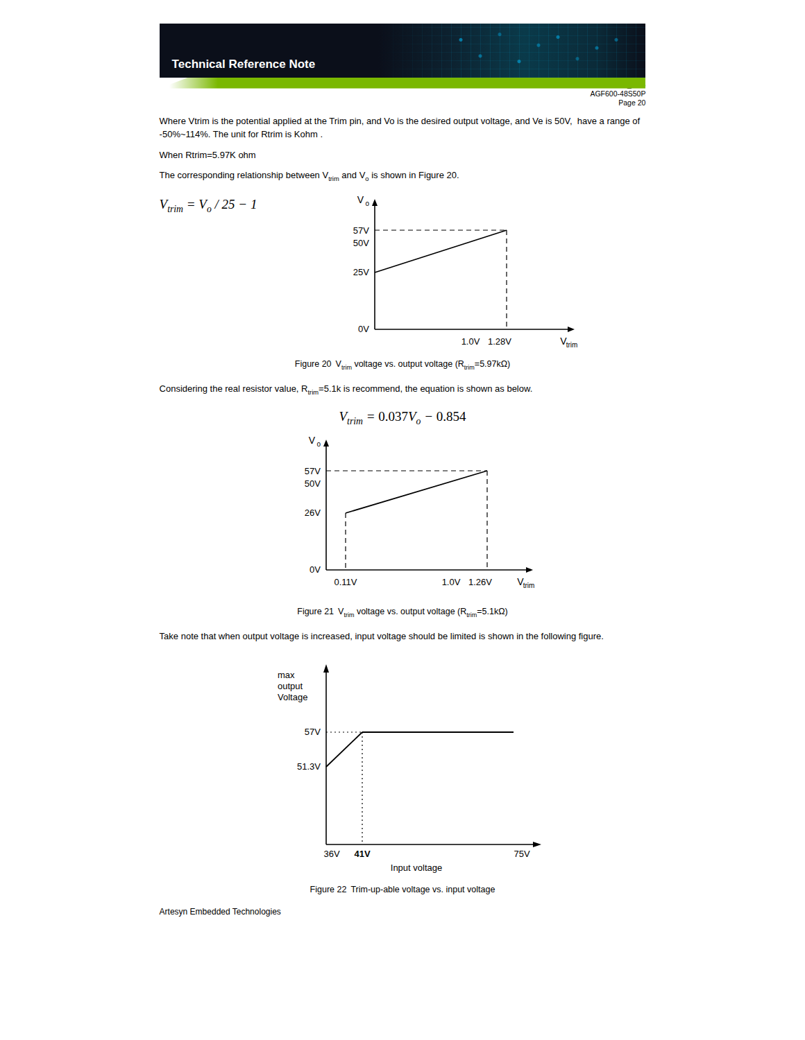Technical Reference Note
Rev.11.19.15_#1.6
AGF600-48S50P
Page 20
Where Vtrim is the potential applied at the Trim pin, and Vo is the desired output voltage, and Ve is 50V, have a range of -50%~114%. The unit for Rtrim is Kohm .
When Rtrim=5.97K ohm
The corresponding relationship between Vtrim and Vo is shown in Figure 20.
Vtrim = Vo / 25 − 1
V o 57V 50V 25V 0V 1.0V 1.28V V trim
Figure 20 Vtrim voltage vs. output voltage (Rtrim=5.97kΩ)
Considering the real resistor value, Rtrim=5.1k is recommend, the equation is shown as below.
Vtrim = 0.037 Vo − 0.854
V o 57V 50V 26V 0V 0.11V 1.0V 1.26V V trim
Figure 21 Vtrim voltage vs. output voltage (Rtrim=5.1kΩ)
Take note that when output voltage is increased, input voltage should be limited is shown in the following figure.
max output Voltage 57V 51.3V 36V 41V 75V Input voltage
Figure 22 Trim-up-able voltage vs. input voltage
Artesyn Embedded Technologies